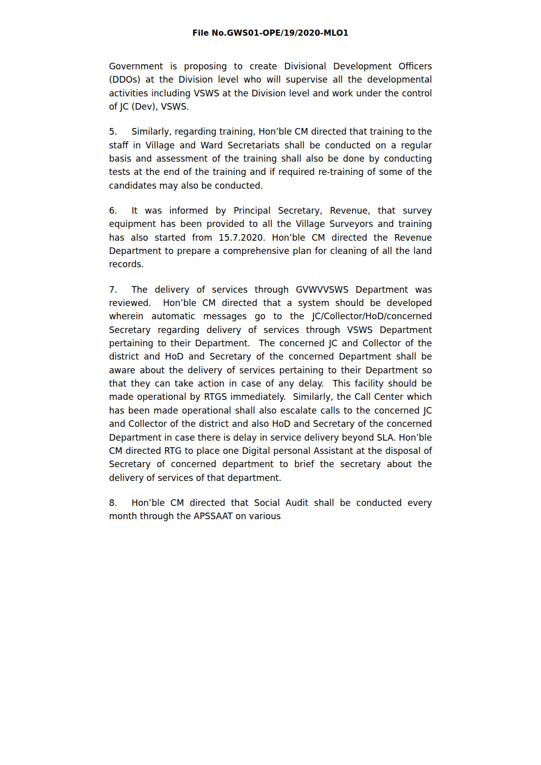File No.GWS01-OPE/19/2020-MLO1
Government is proposing to create Divisional Development Officers (DDOs) at the Division level who will supervise all the developmental activities including VSWS at the Division level and work under the control of JC (Dev), VSWS.
5. Similarly, regarding training, Hon’ble CM directed that training to the staff in Village and Ward Secretariats shall be conducted on a regular basis and assessment of the training shall also be done by conducting tests at the end of the training and if required re-training of some of the candidates may also be conducted.
6. It was informed by Principal Secretary, Revenue, that survey equipment has been provided to all the Village Surveyors and training has also started from 15.7.2020. Hon’ble CM directed the Revenue Department to prepare a comprehensive plan for cleaning of all the land records.
7. The delivery of services through GVWVVSWS Department was reviewed. Hon’ble CM directed that a system should be developed wherein automatic messages go to the JC/Collector/HoD/concerned Secretary regarding delivery of services through VSWS Department pertaining to their Department. The concerned JC and Collector of the district and HoD and Secretary of the concerned Department shall be aware about the delivery of services pertaining to their Department so that they can take action in case of any delay. This facility should be made operational by RTGS immediately. Similarly, the Call Center which has been made operational shall also escalate calls to the concerned JC and Collector of the district and also HoD and Secretary of the concerned Department in case there is delay in service delivery beyond SLA. Hon’ble CM directed RTG to place one Digital personal Assistant at the disposal of Secretary of concerned department to brief the secretary about the delivery of services of that department.
8. Hon’ble CM directed that Social Audit shall be conducted every month through the APSSAAT on various